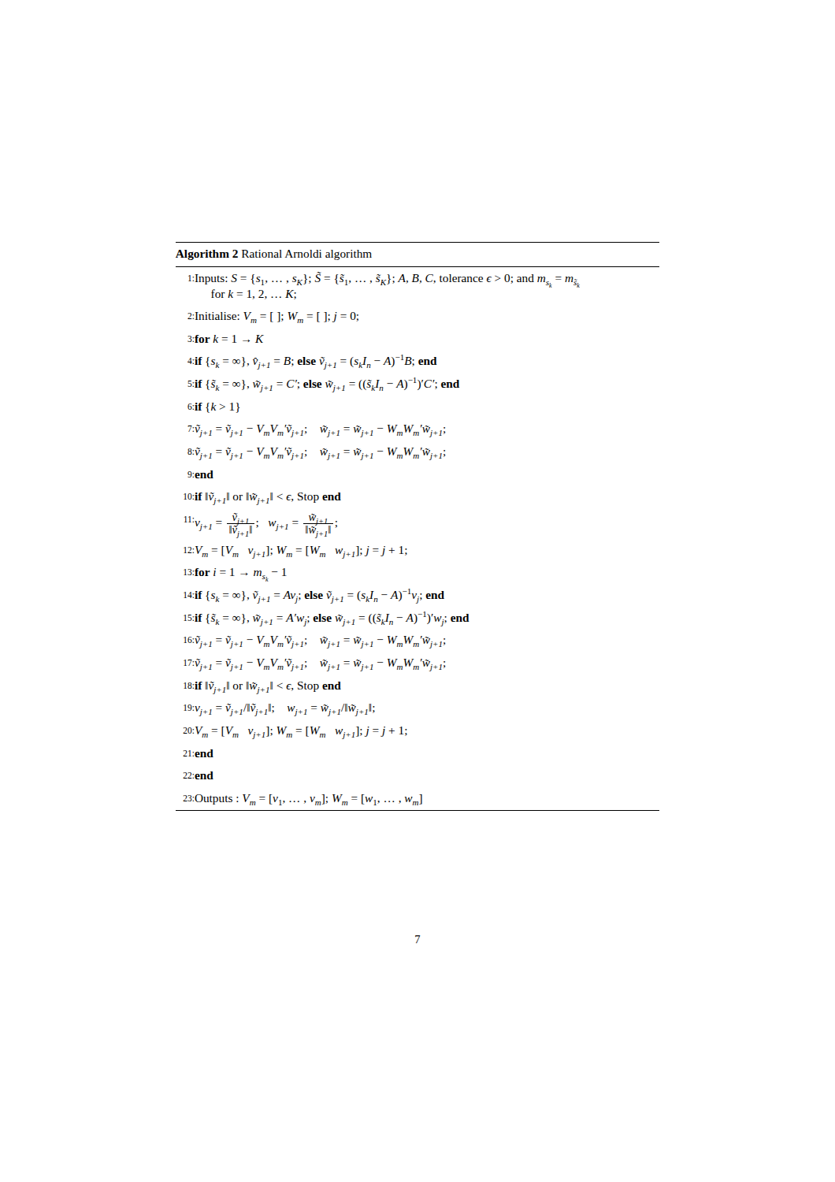Algorithm 2 Rational Arnoldi algorithm
| 1: | Inputs: S = { s 1 , … , s K }; S̃ = { s̃ 1 , … , s̃ K }; A, B, C , tolerance ϵ > 0; and m s k = m s̃ k for k = 1, 2, … K ; |
| 2: | Initialise: V m = [ ]; W m = [ ]; j = 0; |
| 3: | for k = 1 → K |
| 4: | if { s k = ∞}, v̂ j+1 = B ; else ṽ j+1 = ( s k I n − A ) −1 B ; end |
| 5: | if { s̃ k = ∞}, w̃ j+1 = C′ ; else w̃ j+1 = (( s̃ k I n − A ) −1 )′ C′ ; end |
| 6: | if { k > 1} |
| 7: | ṽ j+1 = ṽ j+1 − V m V m ′ṽ j+1 ; w̃ j+1 = w̃ j+1 − W m W m ′w̃ j+1 ; |
| 8: | ṽ j+1 = ṽ j+1 − V m V m ′ṽ j+1 ; w̃ j+1 = w̃ j+1 − W m W m ′w̃ j+1 ; |
| 9: | end |
| 10: | if ‖ ṽ j+1 ‖ or ‖ w̃ j+1 ‖ < ϵ , Stop end |
| 11: | v j+1 = ṽ j+1 ‖ ṽ j+1 ‖ ; w j+1 = w̃ j+1 ‖ w̃ j+1 ‖ ; |
| 12: | V m = [ V m v j+1 ]; W m = [ W m w j+1 ]; j = j + 1; |
| 13: | for i = 1 → m s k − 1 |
| 14: | if { s k = ∞}, ṽ j+1 = Av j ; else ṽ j+1 = ( s k I n − A ) −1 v j ; end |
| 15: | if { s̃ k = ∞}, w̃ j+1 = A′w j ; else w̃ j+1 = (( s̃ k I n − A ) −1 )′ w j ; end |
| 16: | ṽ j+1 = ṽ j+1 − V m V m ′ṽ j+1 ; w̃ j+1 = w̃ j+1 − W m W m ′w̃ j+1 ; |
| 17: | ṽ j+1 = ṽ j+1 − V m V m ′ṽ j+1 ; w̃ j+1 = w̃ j+1 − W m W m ′w̃ j+1 ; |
| 18: | if ‖ ṽ j+1 ‖ or ‖ w̃ j+1 ‖ < ϵ , Stop end |
| 19: | v j+1 = ṽ j+1 /‖ ṽ j+1 ‖; w j+1 = w̃ j+1 /‖ w̃ j+1 ‖; |
| 20: | V m = [ V m v j+1 ]; W m = [ W m w j+1 ]; j = j + 1; |
| 21: | end |
| 22: | end |
| 23: | Outputs : V m = [ v 1 , … , v m ]; W m = [ w 1 , … , w m ] |
7